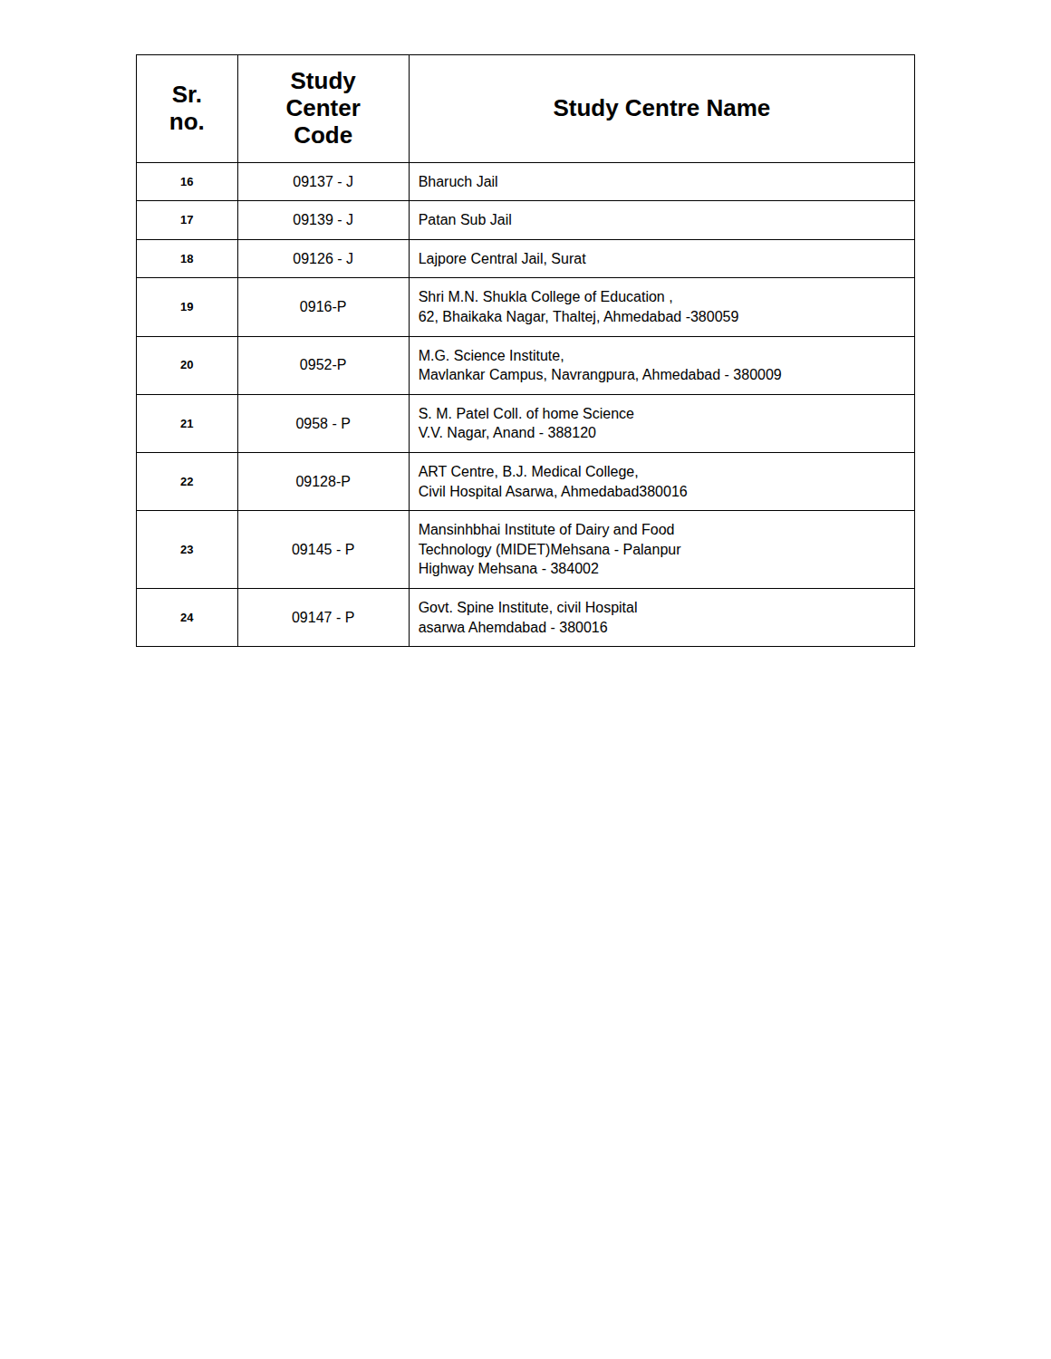| Sr. no. | Study Center Code | Study Centre Name |
| --- | --- | --- |
| 16 | 09137 - J | Bharuch Jail |
| 17 | 09139 - J | Patan Sub Jail |
| 18 | 09126 - J | Lajpore Central Jail, Surat |
| 19 | 0916-P | Shri M.N. Shukla College of Education , 62, Bhaikaka Nagar, Thaltej, Ahmedabad -380059 |
| 20 | 0952-P | M.G. Science Institute, Mavlankar Campus, Navrangpura, Ahmedabad - 380009 |
| 21 | 0958 - P | S. M. Patel Coll. of home Science V.V. Nagar, Anand - 388120 |
| 22 | 09128-P | ART Centre, B.J. Medical College, Civil Hospital Asarwa, Ahmedabad380016 |
| 23 | 09145 - P | Mansinhbhai Institute of Dairy and Food Technology (MIDET)Mehsana - Palanpur Highway Mehsana - 384002 |
| 24 | 09147 - P | Govt. Spine Institute, civil Hospital asarwa Ahemdabad - 380016 |